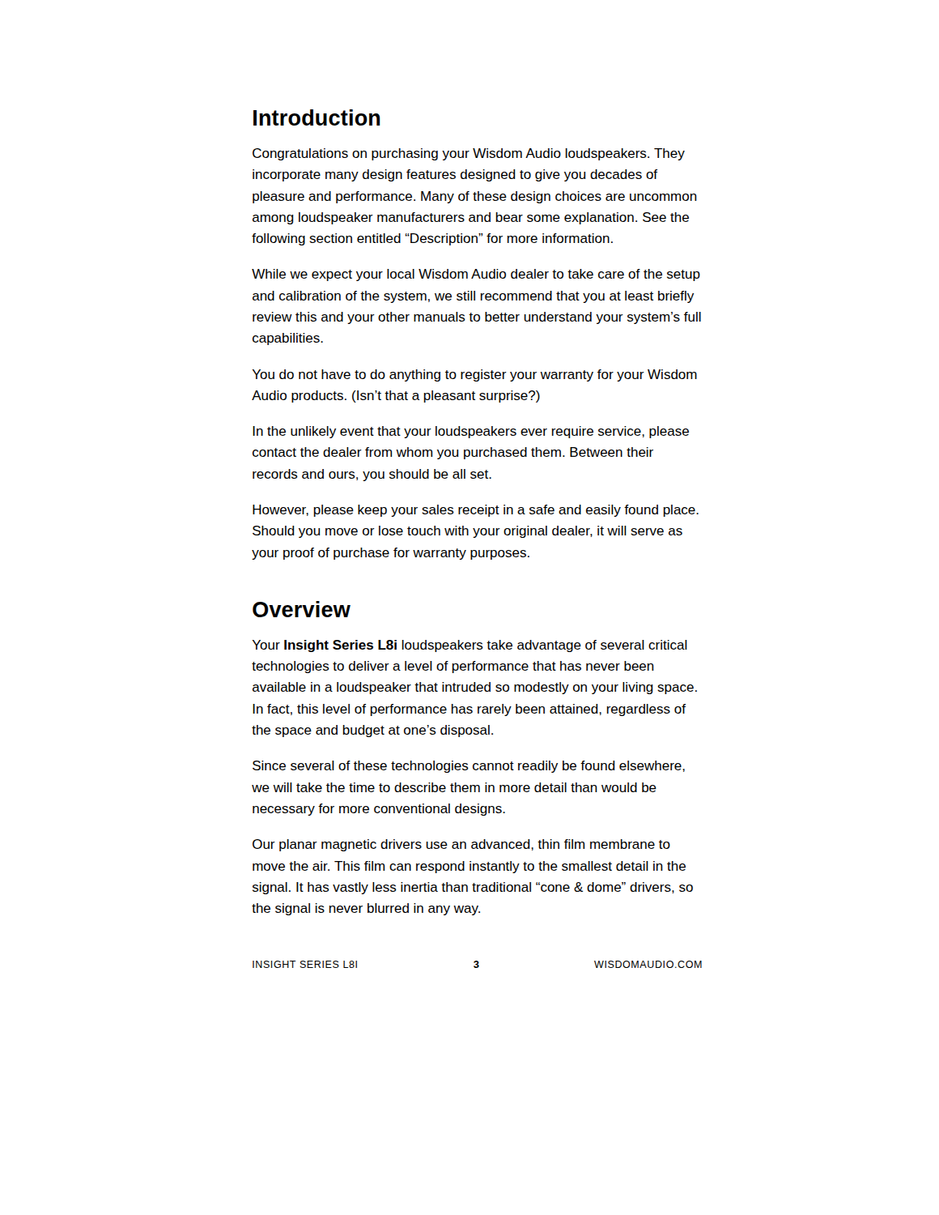Introduction
Congratulations on purchasing your Wisdom Audio loudspeakers. They incorporate many design features designed to give you decades of pleasure and performance. Many of these design choices are uncommon among loudspeaker manufacturers and bear some explanation. See the following section entitled “Description” for more information.
While we expect your local Wisdom Audio dealer to take care of the setup and calibration of the system, we still recommend that you at least briefly review this and your other manuals to better understand your system’s full capabilities.
You do not have to do anything to register your warranty for your Wisdom Audio products. (Isn’t that a pleasant surprise?)
In the unlikely event that your loudspeakers ever require service, please contact the dealer from whom you purchased them. Between their records and ours, you should be all set.
However, please keep your sales receipt in a safe and easily found place. Should you move or lose touch with your original dealer, it will serve as your proof of purchase for warranty purposes.
Overview
Your Insight Series L8i loudspeakers take advantage of several critical technologies to deliver a level of performance that has never been available in a loudspeaker that intruded so modestly on your living space. In fact, this level of performance has rarely been attained, regardless of the space and budget at one’s disposal.
Since several of these technologies cannot readily be found elsewhere, we will take the time to describe them in more detail than would be necessary for more conventional designs.
Our planar magnetic drivers use an advanced, thin film membrane to move the air. This film can respond instantly to the smallest detail in the signal. It has vastly less inertia than traditional “cone & dome” drivers, so the signal is never blurred in any way.
Insight Series L8i
3
wisdomaudio.com